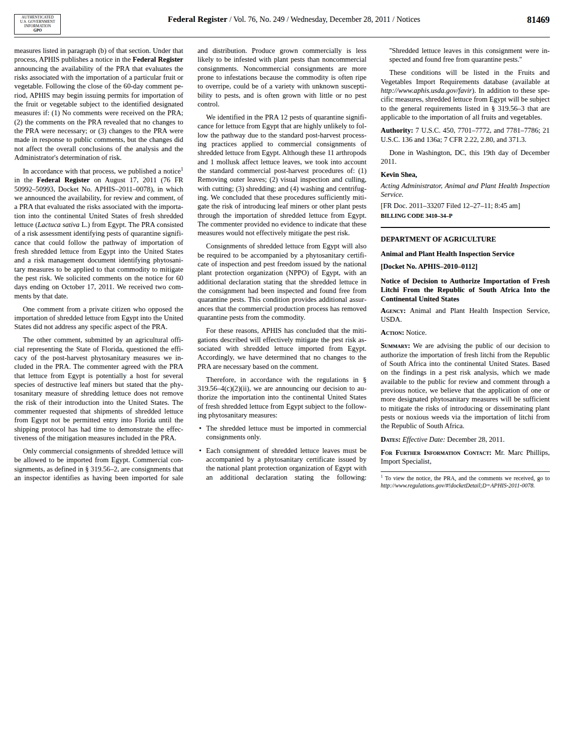AUTHENTICATED
U.S. GOVERNMENT
INFORMATION
GPO
Federal Register / Vol. 76, No. 249 / Wednesday, December 28, 2011 / Notices
81469
measures listed in paragraph (b) of that section. Under that process, APHIS publishes a notice in the Federal Register announcing the availability of the PRA that evaluates the risks associated with the importation of a particular fruit or vegetable. Following the close of the 60-day comment period, APHIS may begin issuing permits for importation of the fruit or vegetable subject to the identified designated measures if: (1) No comments were received on the PRA; (2) the comments on the PRA revealed that no changes to the PRA were necessary; or (3) changes to the PRA were made in response to public comments, but the changes did not affect the overall conclusions of the analysis and the Administrator's determination of risk.
In accordance with that process, we published a notice1 in the Federal Register on August 17, 2011 (76 FR 50992–50993, Docket No. APHIS–2011–0078), in which we announced the availability, for review and comment, of a PRA that evaluated the risks associated with the importation into the continental United States of fresh shredded lettuce (Lactuca sativa L.) from Egypt. The PRA consisted of a risk assessment identifying pests of quarantine significance that could follow the pathway of importation of fresh shredded lettuce from Egypt into the United States and a risk management document identifying phytosanitary measures to be applied to that commodity to mitigate the pest risk. We solicited comments on the notice for 60 days ending on October 17, 2011. We received two comments by that date.
One comment from a private citizen who opposed the importation of shredded lettuce from Egypt into the United States did not address any specific aspect of the PRA.
The other comment, submitted by an agricultural official representing the State of Florida, questioned the efficacy of the post-harvest phytosanitary measures we included in the PRA. The commenter agreed with the PRA that lettuce from Egypt is potentially a host for several species of destructive leaf miners but stated that the phytosanitary measure of shredding lettuce does not remove the risk of their introduction into the United States. The commenter requested that shipments of shredded lettuce from Egypt not be permitted entry into Florida until the shipping protocol has had time to demonstrate the effectiveness of the mitigation measures included in the PRA.
Only commercial consignments of shredded lettuce will be allowed to be imported from Egypt. Commercial consignments, as defined in § 319.56–2, are consignments that an inspector identifies as having been imported for sale and distribution. Produce grown commercially is less likely to be infested with plant pests than noncommercial consignments. Noncommercial consignments are more prone to infestations because the commodity is often ripe to overripe, could be of a variety with unknown susceptibility to pests, and is often grown with little or no pest control.
We identified in the PRA 12 pests of quarantine significance for lettuce from Egypt that are highly unlikely to follow the pathway due to the standard post-harvest processing practices applied to commercial consignments of shredded lettuce from Egypt. Although these 11 arthropods and 1 mollusk affect lettuce leaves, we took into account the standard commercial post-harvest procedures of: (1) Removing outer leaves; (2) visual inspection and culling, with cutting; (3) shredding; and (4) washing and centrifuging. We concluded that these procedures sufficiently mitigate the risk of introducing leaf miners or other plant pests through the importation of shredded lettuce from Egypt. The commenter provided no evidence to indicate that these measures would not effectively mitigate the pest risk.
Consignments of shredded lettuce from Egypt will also be required to be accompanied by a phytosanitary certificate of inspection and pest freedom issued by the national plant protection organization (NPPO) of Egypt, with an additional declaration stating that the shredded lettuce in the consignment had been inspected and found free from quarantine pests. This condition provides additional assurances that the commercial production process has removed quarantine pests from the commodity.
For these reasons, APHIS has concluded that the mitigations described will effectively mitigate the pest risk associated with shredded lettuce imported from Egypt. Accordingly, we have determined that no changes to the PRA are necessary based on the comment.
Therefore, in accordance with the regulations in § 319.56–4(c)(2)(ii), we are announcing our decision to authorize the importation into the continental United States of fresh shredded lettuce from Egypt subject to the following phytosanitary measures:
The shredded lettuce must be imported in commercial consignments only.
Each consignment of shredded lettuce leaves must be accompanied by a phytosanitary certificate issued by the national plant protection organization of Egypt with an additional declaration stating the following: ''Shredded lettuce leaves in this consignment were inspected and found free from quarantine pests.''
These conditions will be listed in the Fruits and Vegetables Import Requirements database (available at http://www.aphis.usda.gov/favir). In addition to these specific measures, shredded lettuce from Egypt will be subject to the general requirements listed in § 319.56–3 that are applicable to the importation of all fruits and vegetables.
Authority: 7 U.S.C. 450, 7701–7772, and 7781–7786; 21 U.S.C. 136 and 136a; 7 CFR 2.22, 2.80, and 371.3.
Done in Washington, DC, this 19th day of December 2011.
Kevin Shea,
Acting Administrator, Animal and Plant Health Inspection Service.
[FR Doc. 2011–33207 Filed 12–27–11; 8:45 am]
BILLING CODE 3410–34–P
DEPARTMENT OF AGRICULTURE
Animal and Plant Health Inspection Service
[Docket No. APHIS–2010–0112]
Notice of Decision to Authorize Importation of Fresh Litchi From the Republic of South Africa Into the Continental United States
Agency: Animal and Plant Health Inspection Service, USDA.
Action: Notice.
Summary: We are advising the public of our decision to authorize the importation of fresh litchi from the Republic of South Africa into the continental United States. Based on the findings in a pest risk analysis, which we made available to the public for review and comment through a previous notice, we believe that the application of one or more designated phytosanitary measures will be sufficient to mitigate the risks of introducing or disseminating plant pests or noxious weeds via the importation of litchi from the Republic of South Africa.
Dates: Effective Date: December 28, 2011.
For Further Information Contact: Mr. Marc Phillips, Import Specialist,
1 To view the notice, the PRA, and the comments we received, go to http://www.regulations.gov/#!docketDetail;D=APHIS-2011-0078.